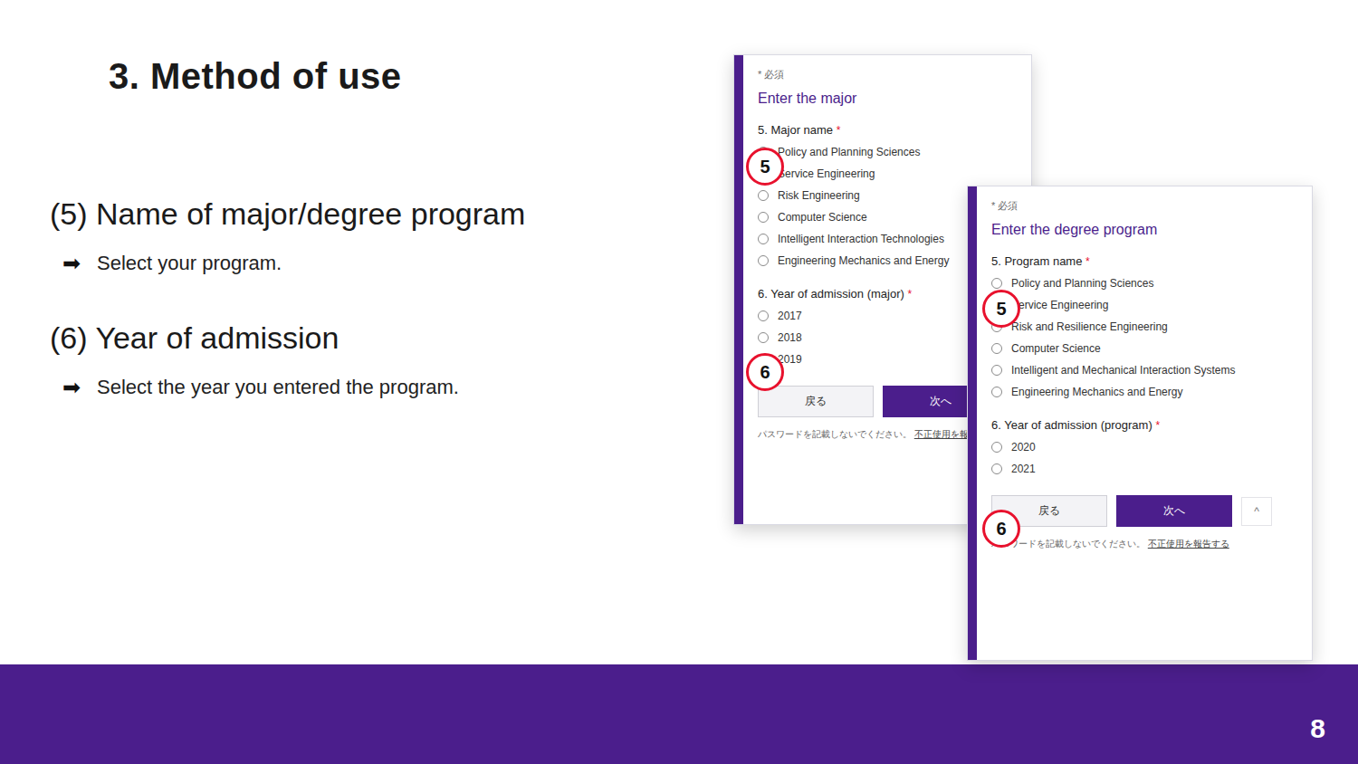3. Method of use
(5) Name of major/degree program
➡ Select your program.
(6) Year of admission
➡ Select the year you entered the program.
* 必須
Enter the major
5. Major name *
Policy and Planning Sciences
Service Engineering
Risk Engineering
Computer Science
Intelligent Interaction Technologies
Engineering Mechanics and Energy
6. Year of admission (major) *
2017
2018
2019
戻る
次へ
パスワードを記載しないでください。 不正使用を報告する
* 必須
Enter the degree program
5. Program name *
Policy and Planning Sciences
Service Engineering
Risk and Resilience Engineering
Computer Science
Intelligent and Mechanical Interaction Systems
Engineering Mechanics and Energy
6. Year of admission (program) *
2020
2021
戻る
次へ
^
パスワードを記載しないでください。 不正使用を報告する
5
6
5
6
8